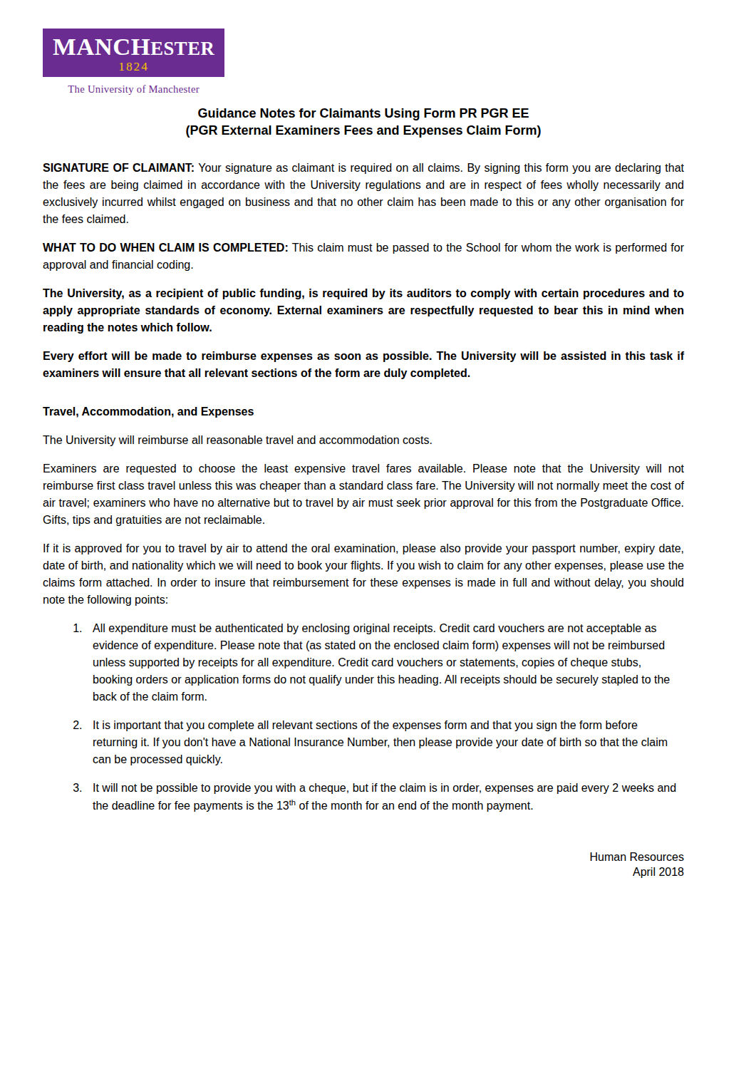MANCHESTER
1824
The University of Manchester
Guidance Notes for Claimants Using Form PR PGR EE
(PGR External Examiners Fees and Expenses Claim Form)
SIGNATURE OF CLAIMANT: Your signature as claimant is required on all claims. By signing this form you are declaring that the fees are being claimed in accordance with the University regulations and are in respect of fees wholly necessarily and exclusively incurred whilst engaged on business and that no other claim has been made to this or any other organisation for the fees claimed.
WHAT TO DO WHEN CLAIM IS COMPLETED: This claim must be passed to the School for whom the work is performed for approval and financial coding.
The University, as a recipient of public funding, is required by its auditors to comply with certain procedures and to apply appropriate standards of economy. External examiners are respectfully requested to bear this in mind when reading the notes which follow.
Every effort will be made to reimburse expenses as soon as possible. The University will be assisted in this task if examiners will ensure that all relevant sections of the form are duly completed.
Travel, Accommodation, and Expenses
The University will reimburse all reasonable travel and accommodation costs.
Examiners are requested to choose the least expensive travel fares available. Please note that the University will not reimburse first class travel unless this was cheaper than a standard class fare. The University will not normally meet the cost of air travel; examiners who have no alternative but to travel by air must seek prior approval for this from the Postgraduate Office. Gifts, tips and gratuities are not reclaimable.
If it is approved for you to travel by air to attend the oral examination, please also provide your passport number, expiry date, date of birth, and nationality which we will need to book your flights. If you wish to claim for any other expenses, please use the claims form attached. In order to insure that reimbursement for these expenses is made in full and without delay, you should note the following points:
All expenditure must be authenticated by enclosing original receipts. Credit card vouchers are not acceptable as evidence of expenditure. Please note that (as stated on the enclosed claim form) expenses will not be reimbursed unless supported by receipts for all expenditure. Credit card vouchers or statements, copies of cheque stubs, booking orders or application forms do not qualify under this heading. All receipts should be securely stapled to the back of the claim form.
It is important that you complete all relevant sections of the expenses form and that you sign the form before returning it. If you don't have a National Insurance Number, then please provide your date of birth so that the claim can be processed quickly.
It will not be possible to provide you with a cheque, but if the claim is in order, expenses are paid every 2 weeks and the deadline for fee payments is the 13th of the month for an end of the month payment.
Human Resources
April 2018